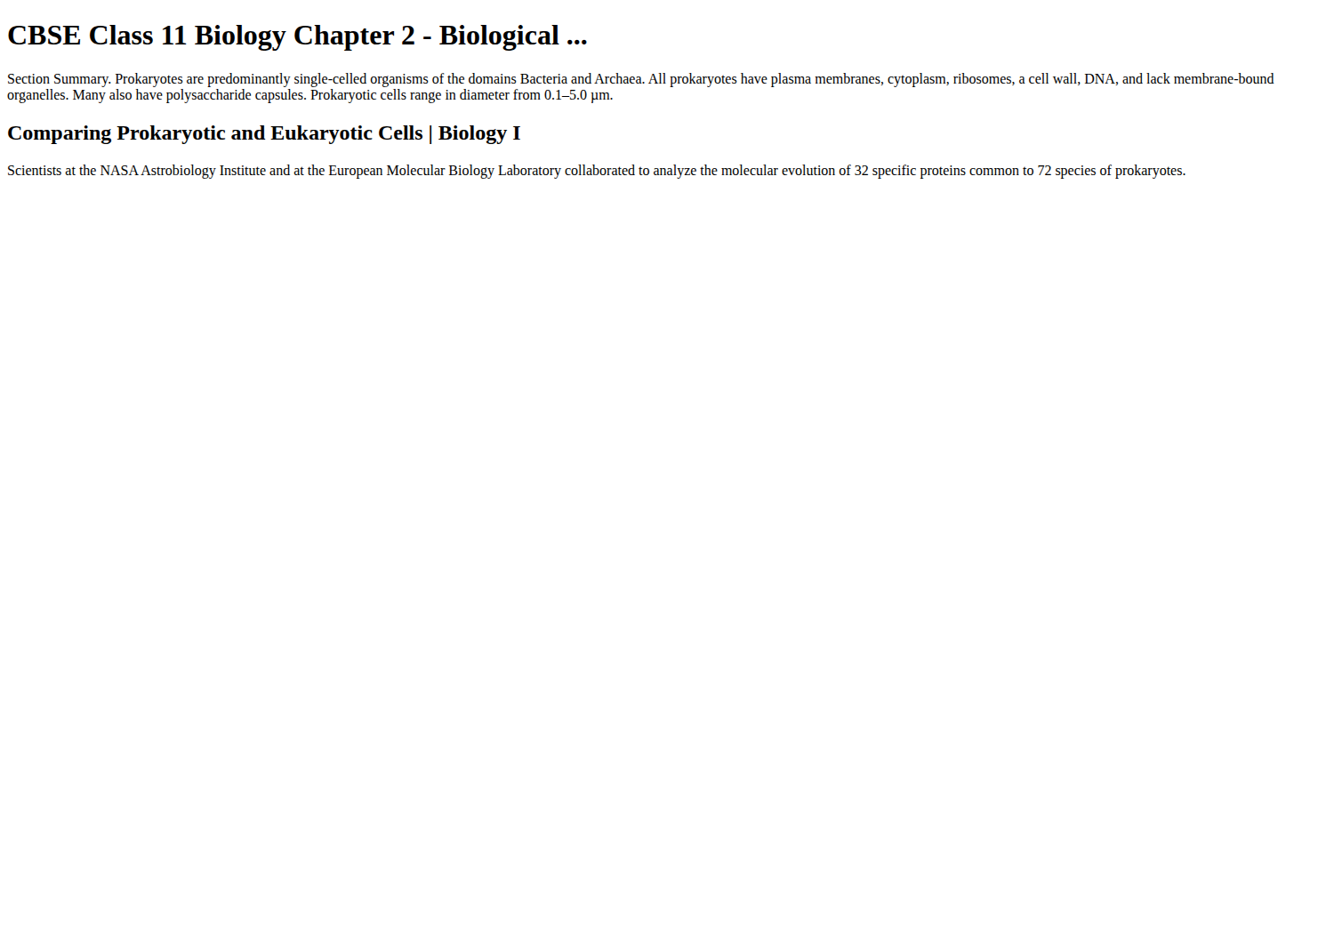CBSE Class 11 Biology Chapter 2 - Biological ...
Section Summary. Prokaryotes are predominantly single-celled organisms of the domains Bacteria and Archaea. All prokaryotes have plasma membranes, cytoplasm, ribosomes, a cell wall, DNA, and lack membrane-bound organelles. Many also have polysaccharide capsules. Prokaryotic cells range in diameter from 0.1–5.0 µm.
Comparing Prokaryotic and Eukaryotic Cells | Biology I
Scientists at the NASA Astrobiology Institute and at the European Molecular Biology Laboratory collaborated to analyze the molecular evolution of 32 specific proteins common to 72 species of prokaryotes.